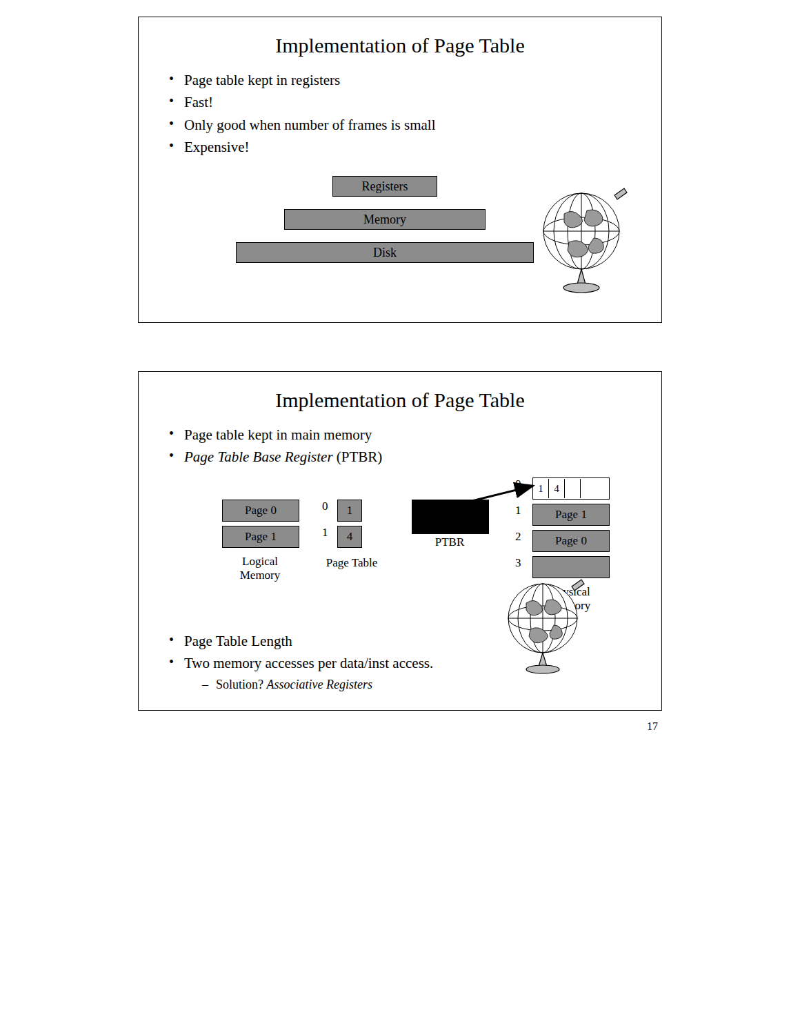Implementation of Page Table
Page table kept in registers
Fast!
Only good when number of frames is small
Expensive!
Registers
Memory
Disk
Implementation of Page Table
Page table kept in main memory
Page Table Base Register (PTBR)
Page 0
Page 1
Logical
Memory
0
1
1
4
Page Table
PTBR
0
1
2
3
1
4
Page 1
Page 0
Physical
Memory
Page Table Length
Two memory accesses per data/inst access.
Solution? Associative Registers
17